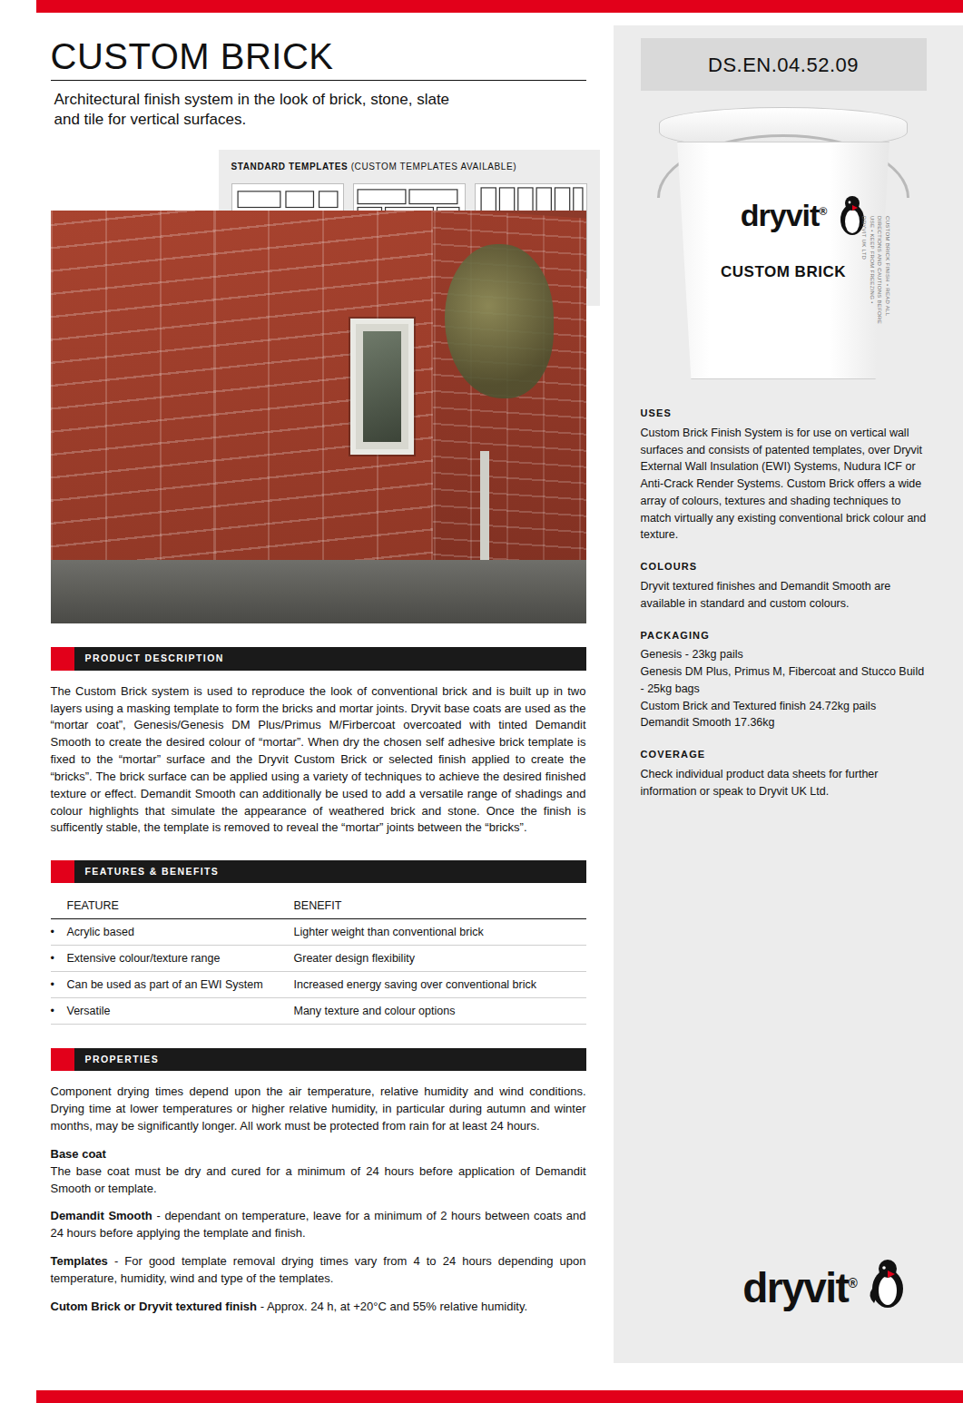CUSTOM BRICK
Architectural finish system in the look of brick, stone, slate
and tile for vertical surfaces.
STANDARD TEMPLATES (CUSTOM TEMPLATES AVAILABLE)
USED WALL BRICK
NEW BRICK
SOLDIER COURSE
PRODUCT DESCRIPTION
The Custom Brick system is used to reproduce the look of conventional brick and is built up in two layers using a masking template to form the bricks and mortar joints. Dryvit base coats are used as the “mortar coat”, Genesis/Genesis DM Plus/Primus M/Firbercoat overcoated with tinted Demandit Smooth to create the desired colour of “mortar”. When dry the chosen self adhesive brick template is fixed to the “mortar” surface and the Dryvit Custom Brick or selected finish applied to create the “bricks”. The brick surface can be applied using a variety of techniques to achieve the desired finished texture or effect. Demandit Smooth can additionally be used to add a versatile range of shadings and colour highlights that simulate the appearance of weathered brick and stone. Once the finish is sufficently stable, the template is removed to reveal the “mortar” joints between the “bricks”.
FEATURES & BENEFITS
| | FEATURE | BENEFIT |
| --- | --- | --- |
| • | Acrylic based | Lighter weight than conventional brick |
| • | Extensive colour/texture range | Greater design flexibility |
| • | Can be used as part of an EWI System | Increased energy saving over conventional brick |
| • | Versatile | Many texture and colour options |
PROPERTIES
Component drying times depend upon the air temperature, relative humidity and wind conditions. Drying time at lower temperatures or higher relative humidity, in particular during autumn and winter months, may be significantly longer. All work must be protected from rain for at least 24 hours.
Base coat
The base coat must be dry and cured for a minimum of 24 hours before application of Demandit Smooth or template.
Demandit Smooth - dependant on temperature, leave for a minimum of 2 hours between coats and 24 hours before applying the template and finish.
Templates - For good template removal drying times vary from 4 to 24 hours depending upon temperature, humidity, wind and type of the templates.
Cutom Brick or Dryvit textured finish - Approx. 24 h, at +20°C and 55% relative humidity.
DS.EN.04.52.09
dryvit®
CUSTOM BRICK
CUSTOM BRICK FINISH • READ ALL DIRECTIONS AND CAUTIONS BEFORE USE • KEEP FROM FREEZING • DRYVIT UK LTD
USES
Custom Brick Finish System is for use on vertical wall surfaces and consists of patented templates, over Dryvit External Wall Insulation (EWI) Systems, Nudura ICF or Anti-Crack Render Systems. Custom Brick offers a wide array of colours, textures and shading techniques to match virtually any existing conventional brick colour and texture.
COLOURS
Dryvit textured finishes and Demandit Smooth are available in standard and custom colours.
PACKAGING
Genesis - 23kg pails
Genesis DM Plus, Primus M, Fibercoat and Stucco Build - 25kg bags
Custom Brick and Textured finish 24.72kg pails
Demandit Smooth 17.36kg
COVERAGE
Check individual product data sheets for further information or speak to Dryvit UK Ltd.
dryvit®